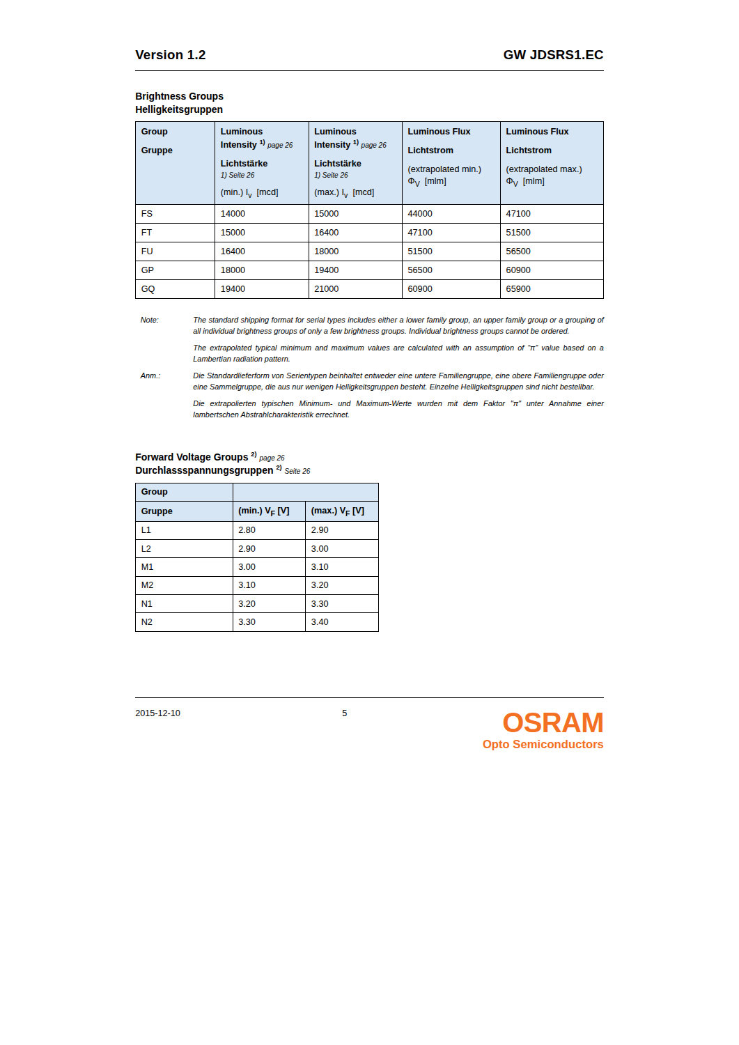Version 1.2
GW JDSRS1.EC
Brightness Groups Helligkeitsgruppen
| Group Gruppe | Luminous Intensity 1) page 26 Lichtstärke 1) Seite 26 (min.) I v [mcd] | Luminous Intensity 1) page 26 Lichtstärke 1) Seite 26 (max.) I v [mcd] | Luminous Flux Lichtstrom (extrapolated min.) Φ V [mlm] | Luminous Flux Lichtstrom (extrapolated max.) Φ V [mlm] |
| --- | --- | --- | --- | --- |
| FS | 14000 | 15000 | 44000 | 47100 |
| FT | 15000 | 16400 | 47100 | 51500 |
| FU | 16400 | 18000 | 51500 | 56500 |
| GP | 18000 | 19400 | 56500 | 60900 |
| GQ | 19400 | 21000 | 60900 | 65900 |
Note:
The standard shipping format for serial types includes either a lower family group, an upper family group or a grouping of all individual brightness groups of only a few brightness groups. Individual brightness groups cannot be ordered.
The extrapolated typical minimum and maximum values are calculated with an assumption of “π” value based on a Lambertian radiation pattern.
Anm.:
Die Standardlieferform von Serientypen beinhaltet entweder eine untere Familiengruppe, eine obere Familiengruppe oder eine Sammelgruppe, die aus nur wenigen Helligkeitsgruppen besteht. Einzelne Helligkeitsgruppen sind nicht bestellbar.
Die extrapolierten typischen Minimum- und Maximum-Werte wurden mit dem Faktor "π" unter Annahme einer lambertschen Abstrahlcharakteristik errechnet.
Forward Voltage Groups 2) page 26 Durchlassspannungsgruppen 2) Seite 26
| Group | |
| --- | --- |
| Gruppe | (min.) V F [V] | (max.) V F [V] |
| L1 | 2.80 | 2.90 |
| L2 | 2.90 | 3.00 |
| M1 | 3.00 | 3.10 |
| M2 | 3.10 | 3.20 |
| N1 | 3.20 | 3.30 |
| N2 | 3.30 | 3.40 |
2015-12-10
5
OSRAM Opto Semiconductors